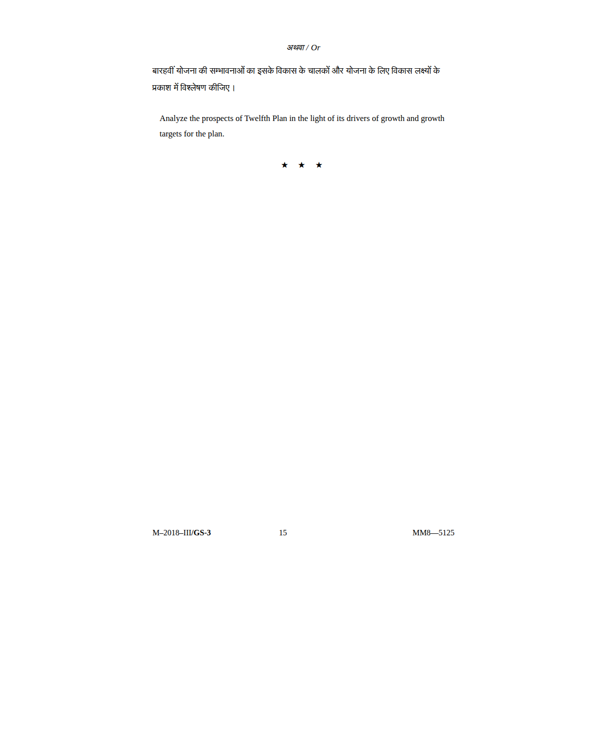अथवा / Or
बारहवीं योजना की सम्भावनाओं का इसके विकास के चालकों और योजना के लिए विकास लक्ष्यों के प्रकाश में विश्लेषण कीजिए।
Analyze the prospects of Twelfth Plan in the light of its drivers of growth and growth targets for the plan.
★ ★ ★
M–2018–III/GS-3
15
MM8—5125